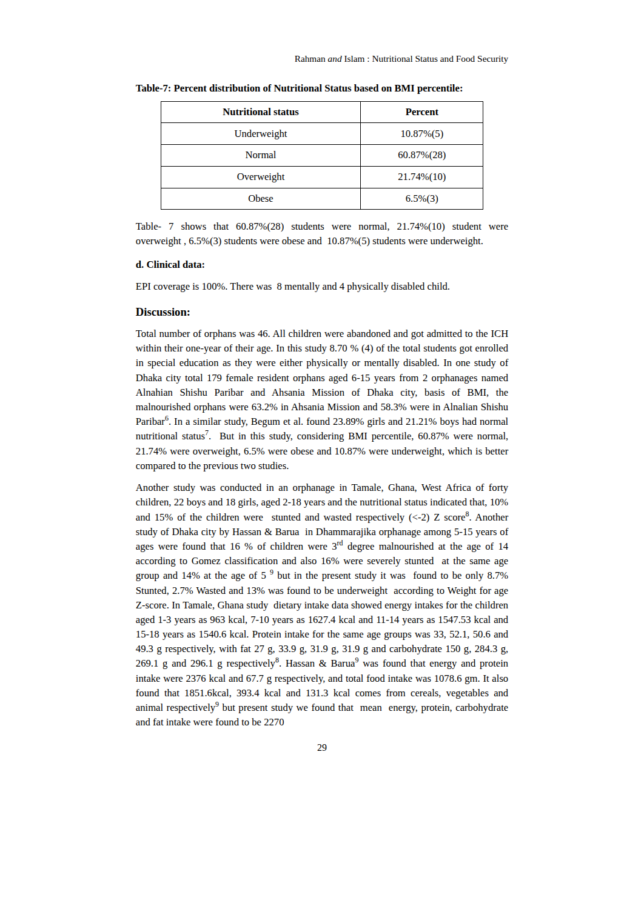Rahman and Islam : Nutritional Status and Food Security
Table-7: Percent distribution of Nutritional Status based on BMI percentile:
| Nutritional status | Percent |
| --- | --- |
| Underweight | 10.87%(5) |
| Normal | 60.87%(28) |
| Overweight | 21.74%(10) |
| Obese | 6.5%(3) |
Table- 7 shows that 60.87%(28) students were normal, 21.74%(10) student were overweight , 6.5%(3) students were obese and 10.87%(5) students were underweight.
d. Clinical data:
EPI coverage is 100%. There was 8 mentally and 4 physically disabled child.
Discussion:
Total number of orphans was 46. All children were abandoned and got admitted to the ICH within their one-year of their age. In this study 8.70 % (4) of the total students got enrolled in special education as they were either physically or mentally disabled. In one study of Dhaka city total 179 female resident orphans aged 6-15 years from 2 orphanages named Alnahian Shishu Paribar and Ahsania Mission of Dhaka city, basis of BMI, the malnourished orphans were 63.2% in Ahsania Mission and 58.3% were in Alnalian Shishu Paribar6. In a similar study, Begum et al. found 23.89% girls and 21.21% boys had normal nutritional status7. But in this study, considering BMI percentile, 60.87% were normal, 21.74% were overweight, 6.5% were obese and 10.87% were underweight, which is better compared to the previous two studies.
Another study was conducted in an orphanage in Tamale, Ghana, West Africa of forty children, 22 boys and 18 girls, aged 2-18 years and the nutritional status indicated that, 10% and 15% of the children were stunted and wasted respectively (<-2) Z score8. Another study of Dhaka city by Hassan & Barua in Dhammarajika orphanage among 5-15 years of ages were found that 16 % of children were 3rd degree malnourished at the age of 14 according to Gomez classification and also 16% were severely stunted at the same age group and 14% at the age of 5 9 but in the present study it was found to be only 8.7% Stunted, 2.7% Wasted and 13% was found to be underweight according to Weight for age Z-score. In Tamale, Ghana study dietary intake data showed energy intakes for the children aged 1-3 years as 963 kcal, 7-10 years as 1627.4 kcal and 11-14 years as 1547.53 kcal and 15-18 years as 1540.6 kcal. Protein intake for the same age groups was 33, 52.1, 50.6 and 49.3 g respectively, with fat 27 g, 33.9 g, 31.9 g, 31.9 g and carbohydrate 150 g, 284.3 g, 269.1 g and 296.1 g respectively8. Hassan & Barua9 was found that energy and protein intake were 2376 kcal and 67.7 g respectively, and total food intake was 1078.6 gm. It also found that 1851.6kcal, 393.4 kcal and 131.3 kcal comes from cereals, vegetables and animal respectively9 but present study we found that mean energy, protein, carbohydrate and fat intake were found to be 2270
29